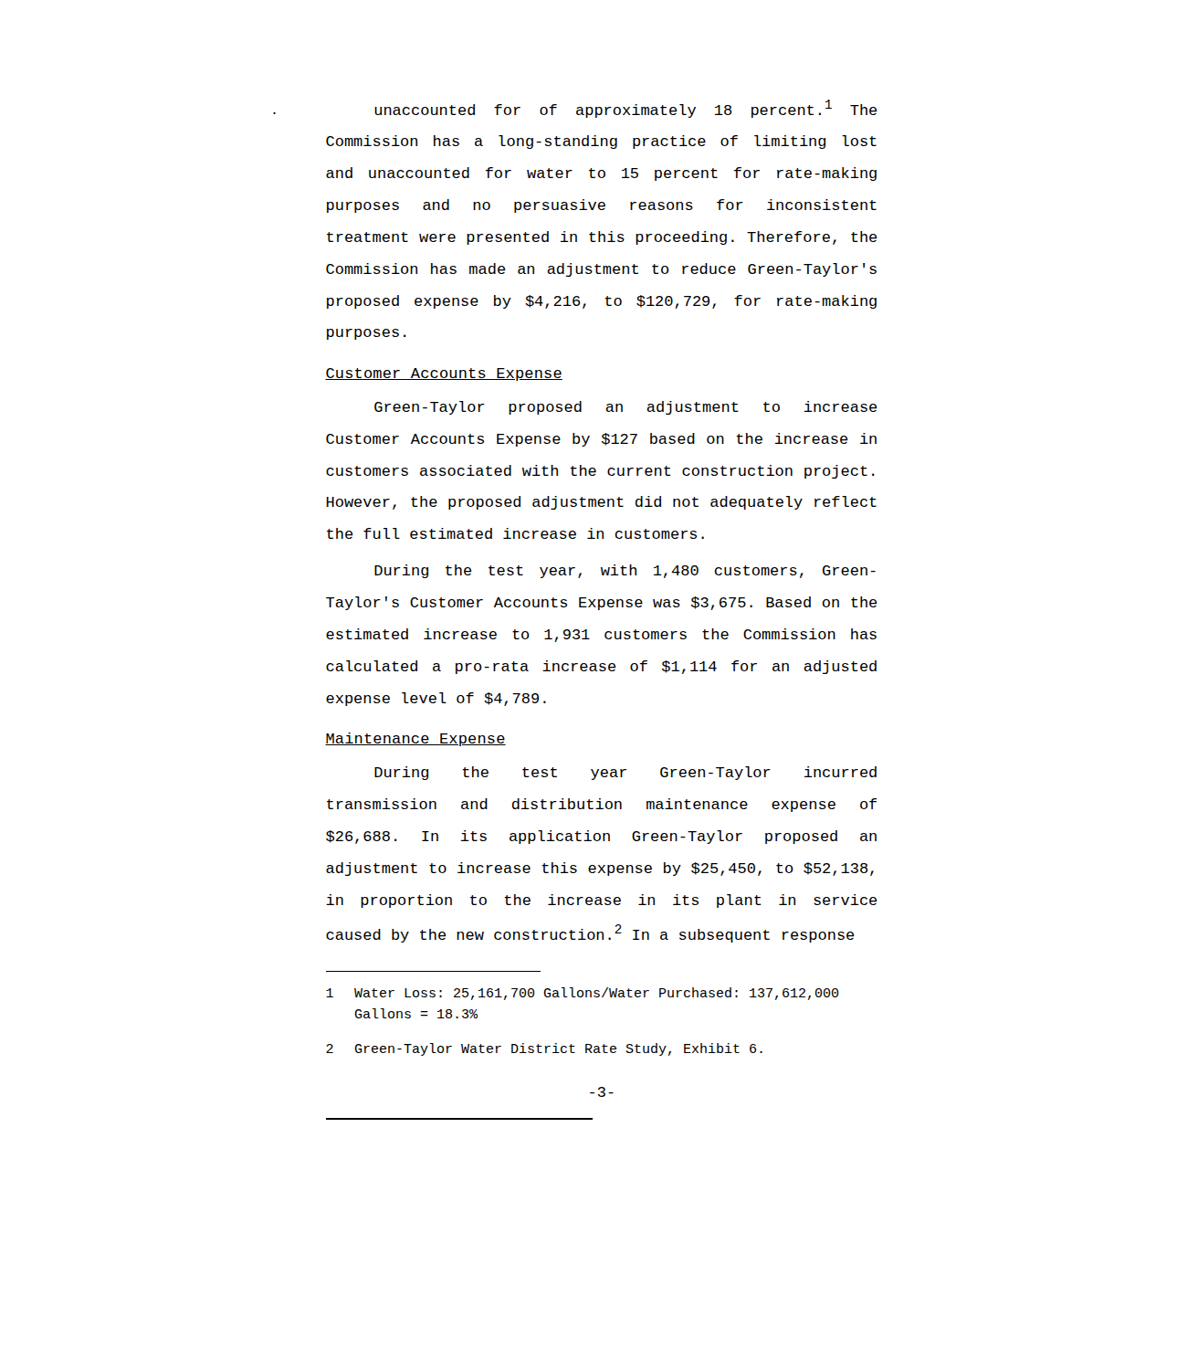·
unaccounted for of approximately 18 percent.1 The Commission has a long-standing practice of limiting lost and unaccounted for water to 15 percent for rate-making purposes and no persuasive reasons for inconsistent treatment were presented in this proceeding. Therefore, the Commission has made an adjustment to reduce Green-Taylor's proposed expense by $4,216, to $120,729, for rate-making purposes.
Customer Accounts Expense
Green-Taylor proposed an adjustment to increase Customer Accounts Expense by $127 based on the increase in customers associated with the current construction project. However, the proposed adjustment did not adequately reflect the full estimated increase in customers.
During the test year, with 1,480 customers, Green-Taylor's Customer Accounts Expense was $3,675. Based on the estimated increase to 1,931 customers the Commission has calculated a pro-rata increase of $1,114 for an adjusted expense level of $4,789.
Maintenance Expense
During the test year Green-Taylor incurred transmission and distribution maintenance expense of $26,688. In its application Green-Taylor proposed an adjustment to increase this expense by $25,450, to $52,138, in proportion to the increase in its plant in service caused by the new construction.2 In a subsequent response
1
Water Loss: 25,161,700 Gallons/Water Purchased: 137,612,000 Gallons = 18.3%
2
Green-Taylor Water District Rate Study, Exhibit 6.
-3-